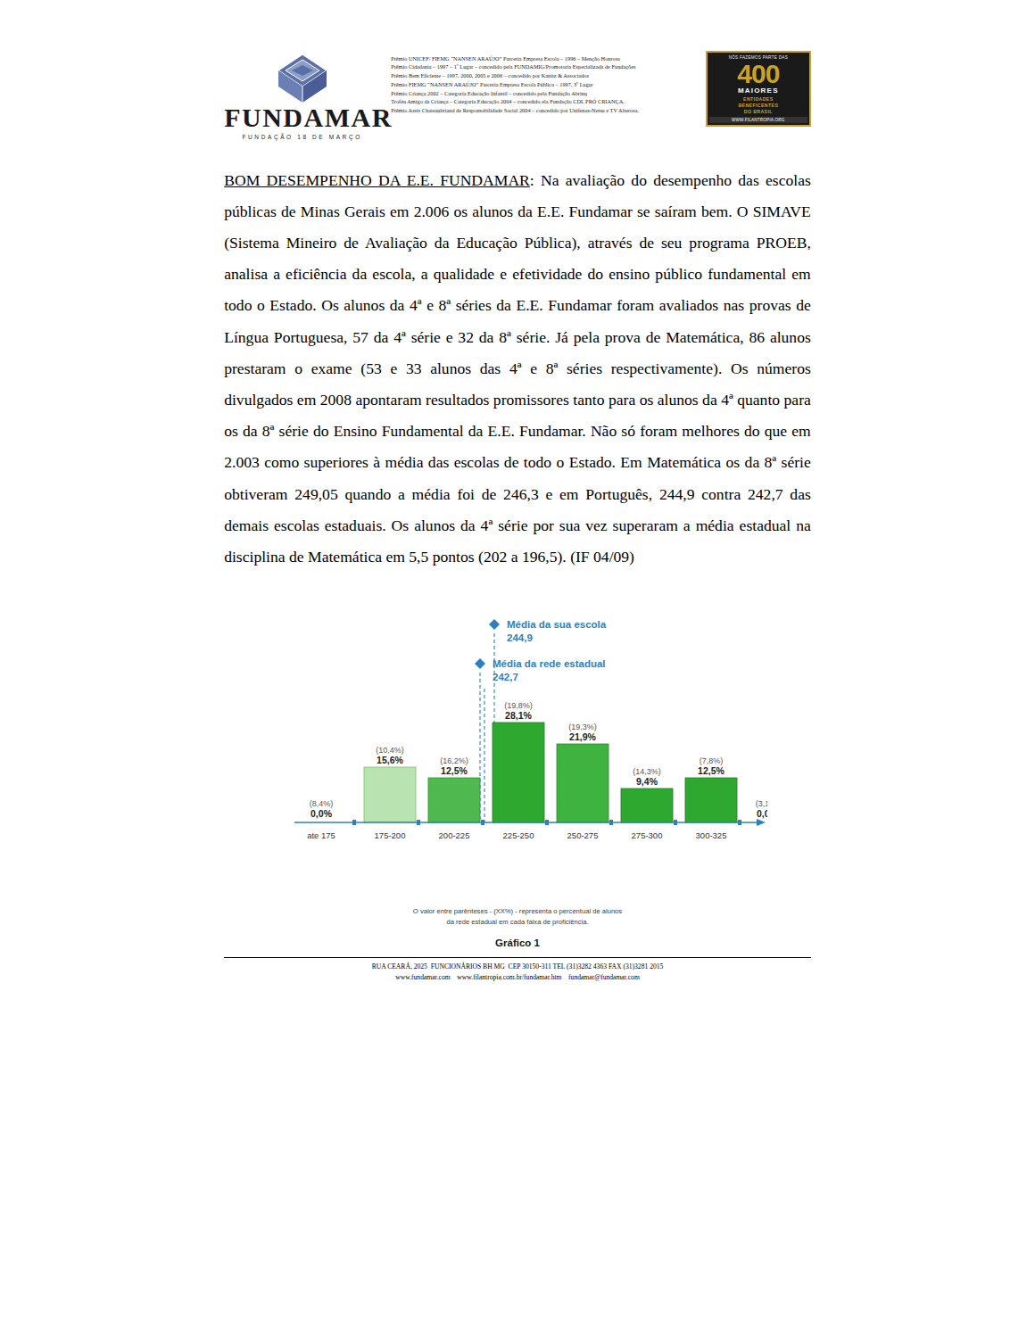FUNDAMAR
FUNDAÇÃO 18 DE MARÇO
Prêmio UNICEF/ FIEMG “NANSEN ARAÚJO” Parceria Empresa Escola – 1996 – Menção Honrosa
Prêmio Cidadania – 1997 – 1º Lugar – concedido pela FUNDAMIG/Promotoria Especializada de Fundações
Prêmio Bem Eficiente – 1997, 2000, 2005 e 2006 – concedido por Kanitz & Associados
Prêmio FIEMG “NANSEN ARAÚJO” Parceria Empresa Escola Pública – 1997, 3º Lugar
Prêmio Criança 2002 – Categoria Educação Infantil – concedido pela Fundação Abrinq
Troféu Amigo da Criança – Categoria Educação 2004 – concedido ela Fundação CDL PRÓ CRIANÇA.
Prêmio Assis Chateaubriand de Responsabilidade Social 2004 – concedido por Unifenas-Netsu e TV Alterosa.
NÓS FAZEMOS PARTE DAS
400
MAIORES
ENTIDADES
BENEFICENTES
DO BRASIL
WWW.FILANTROPIA.ORG
BOM DESEMPENHO DA E.E. FUNDAMAR: Na avaliação do desempenho das escolas públicas de Minas Gerais em 2.006 os alunos da E.E. Fundamar se saíram bem. O SIMAVE (Sistema Mineiro de Avaliação da Educação Pública), através de seu programa PROEB, analisa a eficiência da escola, a qualidade e efetividade do ensino público fundamental em todo o Estado. Os alunos da 4ª e 8ª séries da E.E. Fundamar foram avaliados nas provas de Língua Portuguesa, 57 da 4ª série e 32 da 8ª série. Já pela prova de Matemática, 86 alunos prestaram o exame (53 e 33 alunos das 4ª e 8ª séries respectivamente). Os números divulgados em 2008 apontaram resultados promissores tanto para os alunos da 4ª quanto para os da 8ª série do Ensino Fundamental da E.E. Fundamar. Não só foram melhores do que em 2.003 como superiores à média das escolas de todo o Estado. Em Matemática os da 8ª série obtiveram 249,05 quando a média foi de 246,3 e em Português, 244,9 contra 242,7 das demais escolas estaduais. Os alunos da 4ª série por sua vez superaram a média estadual na disciplina de Matemática em 5,5 pontos (202 a 196,5). (IF 04/09)
Média da sua escola 244,9 Média da rede estadual 242,7 (8,4%) 0,0% (10,4%) 15,6% (16,2%) 12,5% (19,8%) 28,1% (19,3%) 21,9% (14,3%) 9,4% (7,8%) 12,5% (3,1%) 0,0% ate 175 175-200 200-225 225-250 250-275 275-300 300-325
O valor entre parênteses - (XX%) - representa o percentual de alunos
da rede estadual em cada faixa de proficiência.
Gráfico 1
RUA CEARÁ, 2025 FUNCIONÁRIOS BH MG CEP 30150-311 TEL (31)3282 4363 FAX (31)3281 2015
www.fundamar.com www.filantropia.com.br/fundamar.htm fundamar@fundamar.com